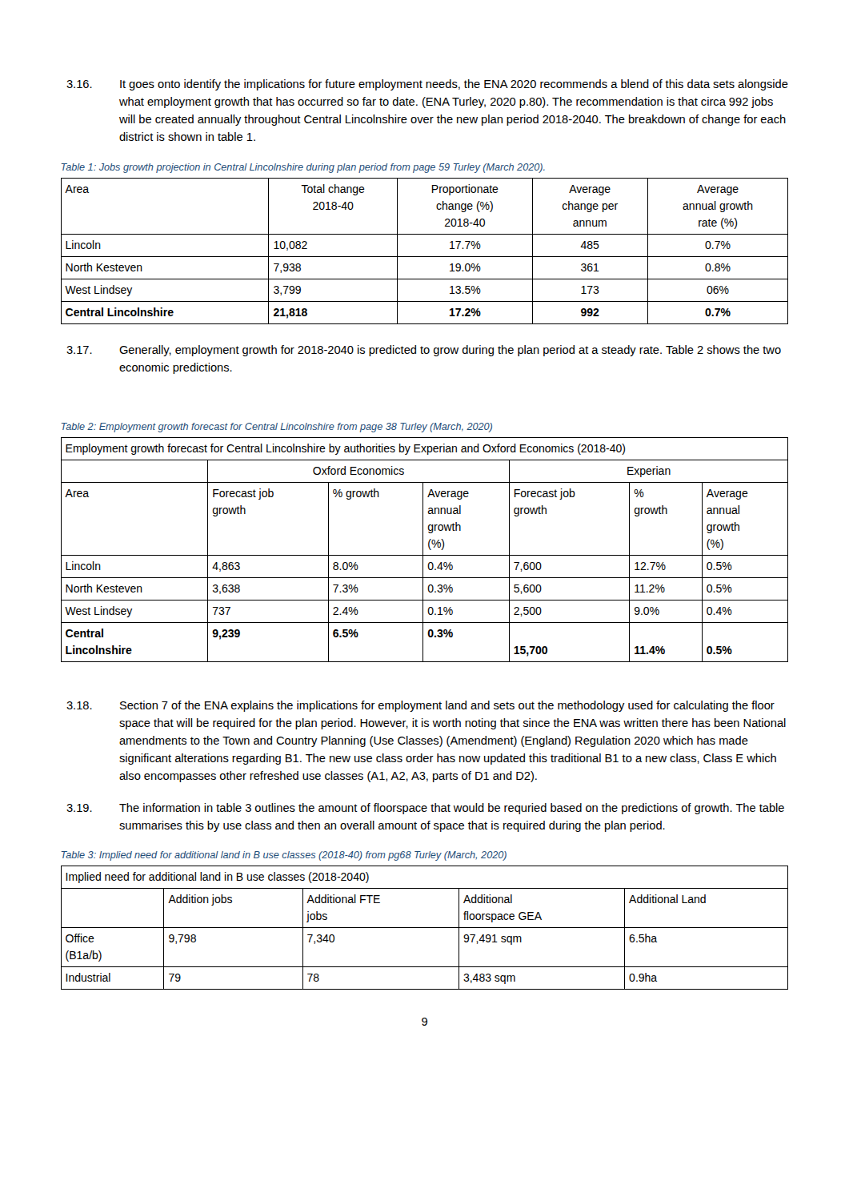3.16.
It goes onto identify the implications for future employment needs, the ENA 2020 recommends a blend of this data sets alongside what employment growth that has occurred so far to date. (ENA Turley, 2020 p.80). The recommendation is that circa 992 jobs will be created annually throughout Central Lincolnshire over the new plan period 2018-2040. The breakdown of change for each district is shown in table 1.
Table 1: Jobs growth projection in Central Lincolnshire during plan period from page 59 Turley (March 2020).
| Area | Total change 2018-40 | Proportionate change (%) 2018-40 | Average change per annum | Average annual growth rate (%) |
| --- | --- | --- | --- | --- |
| Lincoln | 10,082 | 17.7% | 485 | 0.7% |
| North Kesteven | 7,938 | 19.0% | 361 | 0.8% |
| West Lindsey | 3,799 | 13.5% | 173 | 06% |
| Central Lincolnshire | 21,818 | 17.2% | 992 | 0.7% |
3.17.
Generally, employment growth for 2018-2040 is predicted to grow during the plan period at a steady rate. Table 2 shows the two economic predictions.
Table 2: Employment growth forecast for Central Lincolnshire from page 38 Turley (March, 2020)
| Employment growth forecast for Central Lincolnshire by authorities by Experian and Oxford Economics (2018-40) |
| | Oxford Economics | Experian |
| Area | Forecast job growth | % growth | Average annual growth (%) | Forecast job growth | % growth | Average annual growth (%) |
| Lincoln | 4,863 | 8.0% | 0.4% | 7,600 | 12.7% | 0.5% |
| North Kesteven | 3,638 | 7.3% | 0.3% | 5,600 | 11.2% | 0.5% |
| West Lindsey | 737 | 2.4% | 0.1% | 2,500 | 9.0% | 0.4% |
| Central Lincolnshire | 9,239 | 6.5% | 0.3% | 15,700 | 11.4% | 0.5% |
3.18.
Section 7 of the ENA explains the implications for employment land and sets out the methodology used for calculating the floor space that will be required for the plan period. However, it is worth noting that since the ENA was written there has been National amendments to the Town and Country Planning (Use Classes) (Amendment) (England) Regulation 2020 which has made significant alterations regarding B1. The new use class order has now updated this traditional B1 to a new class, Class E which also encompasses other refreshed use classes (A1, A2, A3, parts of D1 and D2).
3.19.
The information in table 3 outlines the amount of floorspace that would be requried based on the predictions of growth. The table summarises this by use class and then an overall amount of space that is required during the plan period.
Table 3: Implied need for additional land in B use classes (2018-40) from pg68 Turley (March, 2020)
| Implied need for additional land in B use classes (2018-2040) |
| | Addition jobs | Additional FTE jobs | Additional floorspace GEA | Additional Land |
| Office (B1a/b) | 9,798 | 7,340 | 97,491 sqm | 6.5ha |
| Industrial | 79 | 78 | 3,483 sqm | 0.9ha |
9